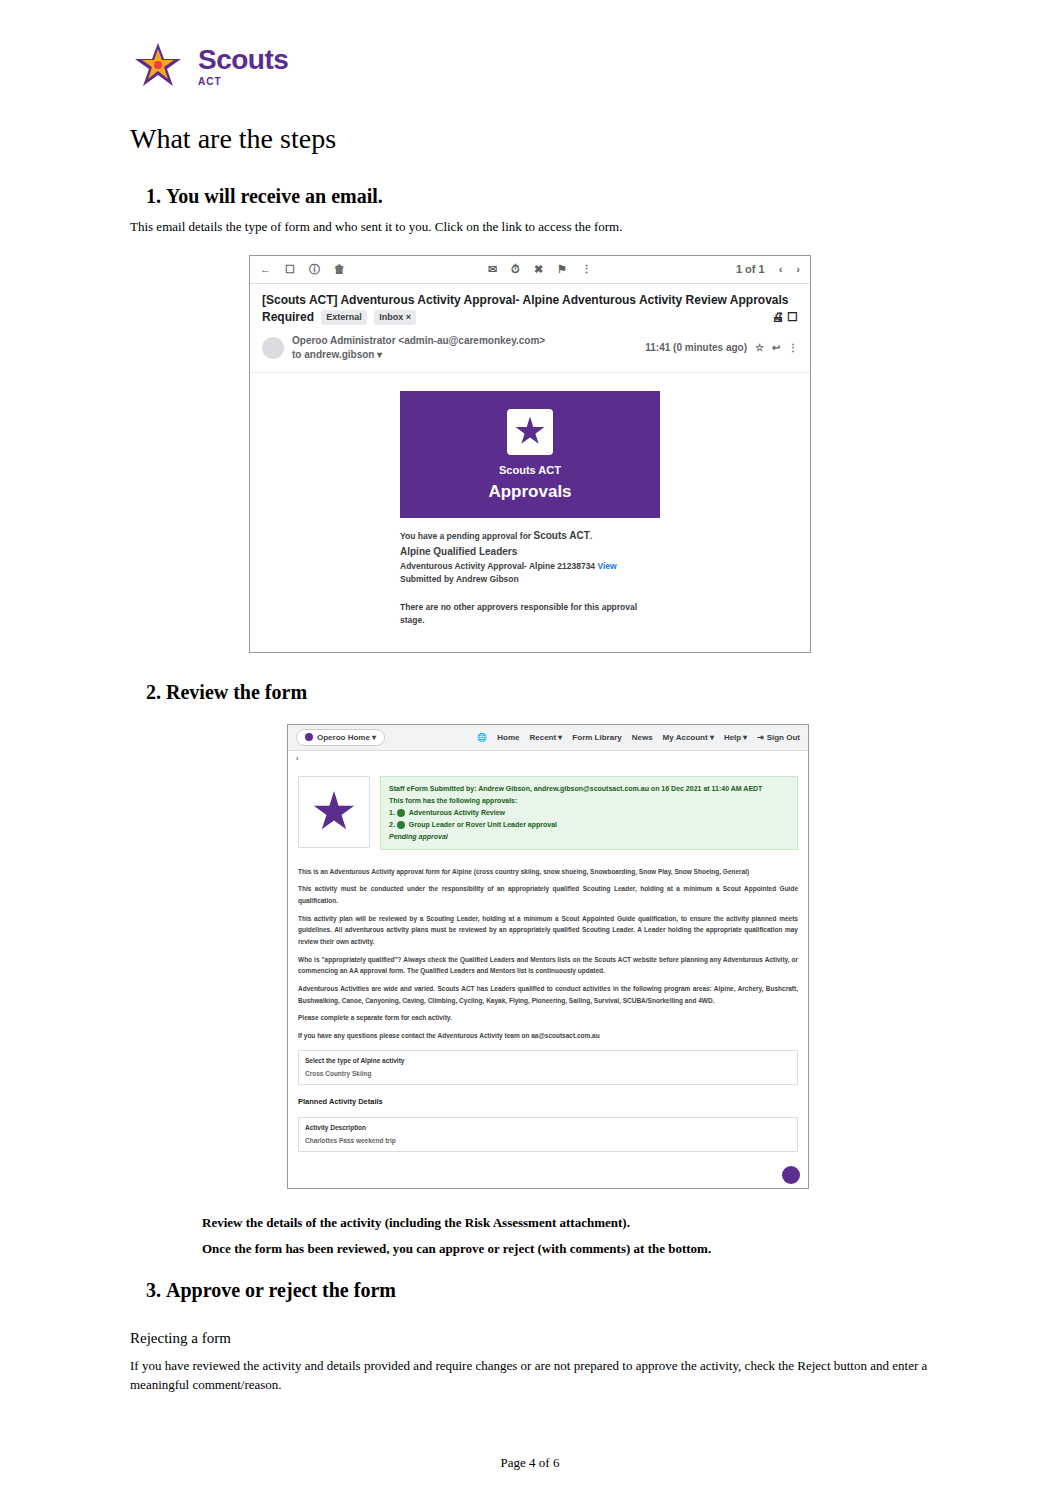ScoutsACT
What are the steps
You will receive an email.
This email details the type of form and who sent it to you. Click on the link to access the form.
← ☐ ⓘ 🗑 ✉ ⏱ ✖ ⚑ ⋮ 1 of 1 ‹ ›
[Scouts ACT] Adventurous Activity Approval- Alpine Adventurous Activity Review Approvals Required External Inbox × 🖨 ☐
Operoo Administrator <admin-au@caremonkey.com>
to andrew.gibson ▾
11:41 (0 minutes ago) ☆ ↩ ⋮
Scouts ACT
Approvals
You have a pending approval for Scouts ACT.
Alpine Qualified Leaders
Adventurous Activity Approval- Alpine 21238734 View
Submitted by Andrew Gibson
There are no other approvers responsible for this approval stage.
Review the form
Operoo Home ▾ 🌐 Home Recent ▾ Form Library News My Account ▾ Help ▾ ⇥ Sign Out
‹
Staff eForm Submitted by: Andrew Gibson, andrew.gibson@scoutsact.com.au on 16 Dec 2021 at 11:40 AM AEDT
This form has the following approvals:
1. Adventurous Activity Review
2. Group Leader or Rover Unit Leader approval
Pending approval
This is an Adventurous Activity approval form for Alpine (cross country skiing, snow shoeing, Snowboarding, Snow Play, Snow Shoeing, General)
This activity must be conducted under the responsibility of an appropriately qualified Scouting Leader, holding at a minimum a Scout Appointed Guide qualification.
This activity plan will be reviewed by a Scouting Leader, holding at a minimum a Scout Appointed Guide qualification, to ensure the activity planned meets guidelines. All adventurous activity plans must be reviewed by an appropriately qualified Scouting Leader. A Leader holding the appropriate qualification may review their own activity.
Who is "appropriately qualified"? Always check the Qualified Leaders and Mentors lists on the Scouts ACT website before planning any Adventurous Activity, or commencing an AA approval form. The Qualified Leaders and Mentors list is continuously updated.
Adventurous Activities are wide and varied. Scouts ACT has Leaders qualified to conduct activities in the following program areas: Alpine, Archery, Bushcraft, Bushwalking, Canoe, Canyoning, Caving, Climbing, Cycling, Kayak, Flying, Pioneering, Sailing, Survival, SCUBA/Snorkelling and 4WD.
Please complete a separate form for each activity.
If you have any questions please contact the Adventurous Activity team on aa@scoutsact.com.au
Select the type of Alpine activity
Cross Country Skiing
Planned Activity Details
Activity Description
Charlottes Pass weekend trip
Review the details of the activity (including the Risk Assessment attachment).
Once the form has been reviewed, you can approve or reject (with comments) at the bottom.
Approve or reject the form
Rejecting a form
If you have reviewed the activity and details provided and require changes or are not prepared to approve the activity, check the Reject button and enter a meaningful comment/reason.
Page 4 of 6